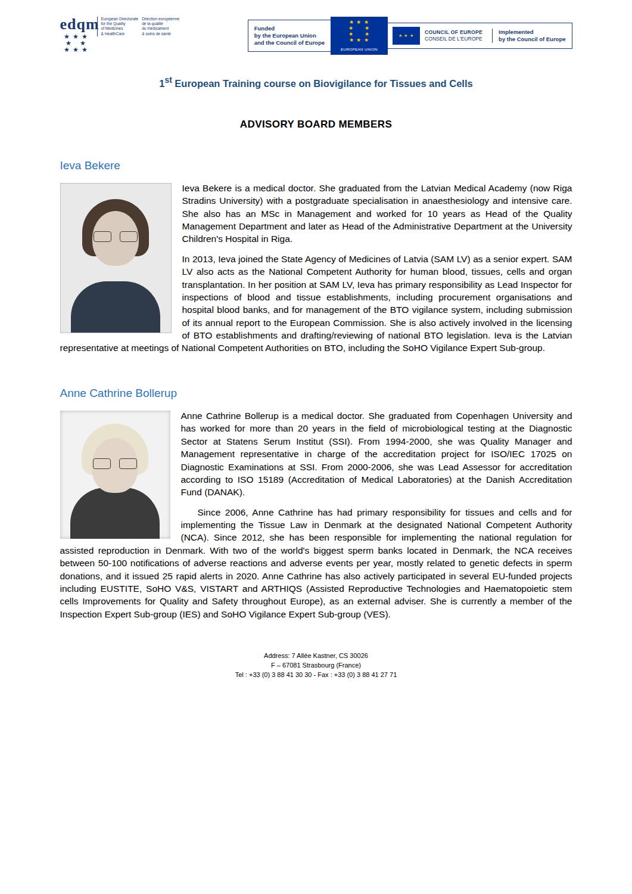edqm
★ ★ ★
★ ★
★ ★ ★
European Directorate
for the Quality
of Medicines
& HealthCare
Direction européenne
de la qualité
du médicament
& soins de santé
Funded
by the European Union
and the Council of Europe
★ ★ ★
★ ★
★ ★
★ ★ ★
EUROPEAN UNION
★ ★ ★
COUNCIL OF EUROPE
CONSEIL DE L'EUROPE
Implemented
by the Council of Europe
1st European Training course on Biovigilance for Tissues and Cells
ADVISORY BOARD MEMBERS
Ieva Bekere
portrait photograph
Ieva Bekere is a medical doctor. She graduated from the Latvian Medical Academy (now Riga Stradins University) with a postgraduate specialisation in anaesthesiology and intensive care. She also has an MSc in Management and worked for 10 years as Head of the Quality Management Department and later as Head of the Administrative Department at the University Children's Hospital in Riga.
In 2013, Ieva joined the State Agency of Medicines of Latvia (SAM LV) as a senior expert. SAM LV also acts as the National Competent Authority for human blood, tissues, cells and organ transplantation. In her position at SAM LV, Ieva has primary responsibility as Lead Inspector for inspections of blood and tissue establishments, including procurement organisations and hospital blood banks, and for management of the BTO vigilance system, including submission of its annual report to the European Commission. She is also actively involved in the licensing of BTO establishments and drafting/reviewing of national BTO legislation. Ieva is the Latvian representative at meetings of National Competent Authorities on BTO, including the SoHO Vigilance Expert Sub-group.
Anne Cathrine Bollerup
portrait photograph
Anne Cathrine Bollerup is a medical doctor. She graduated from Copenhagen University and has worked for more than 20 years in the field of microbiological testing at the Diagnostic Sector at Statens Serum Institut (SSI). From 1994-2000, she was Quality Manager and Management representative in charge of the accreditation project for ISO/IEC 17025 on Diagnostic Examinations at SSI. From 2000-2006, she was Lead Assessor for accreditation according to ISO 15189 (Accreditation of Medical Laboratories) at the Danish Accreditation Fund (DANAK).
Since 2006, Anne Cathrine has had primary responsibility for tissues and cells and for implementing the Tissue Law in Denmark at the designated National Competent Authority (NCA). Since 2012, she has been responsible for implementing the national regulation for assisted reproduction in Denmark. With two of the world's biggest sperm banks located in Denmark, the NCA receives between 50-100 notifications of adverse reactions and adverse events per year, mostly related to genetic defects in sperm donations, and it issued 25 rapid alerts in 2020. Anne Cathrine has also actively participated in several EU-funded projects including EUSTITE, SoHO V&S, VISTART and ARTHIQS (Assisted Reproductive Technologies and Haematopoietic stem cells Improvements for Quality and Safety throughout Europe), as an external adviser. She is currently a member of the Inspection Expert Sub-group (IES) and SoHO Vigilance Expert Sub-group (VES).
Address: 7 Allée Kastner, CS 30026
F – 67081 Strasbourg (France)
Tel : +33 (0) 3 88 41 30 30 - Fax : +33 (0) 3 88 41 27 71